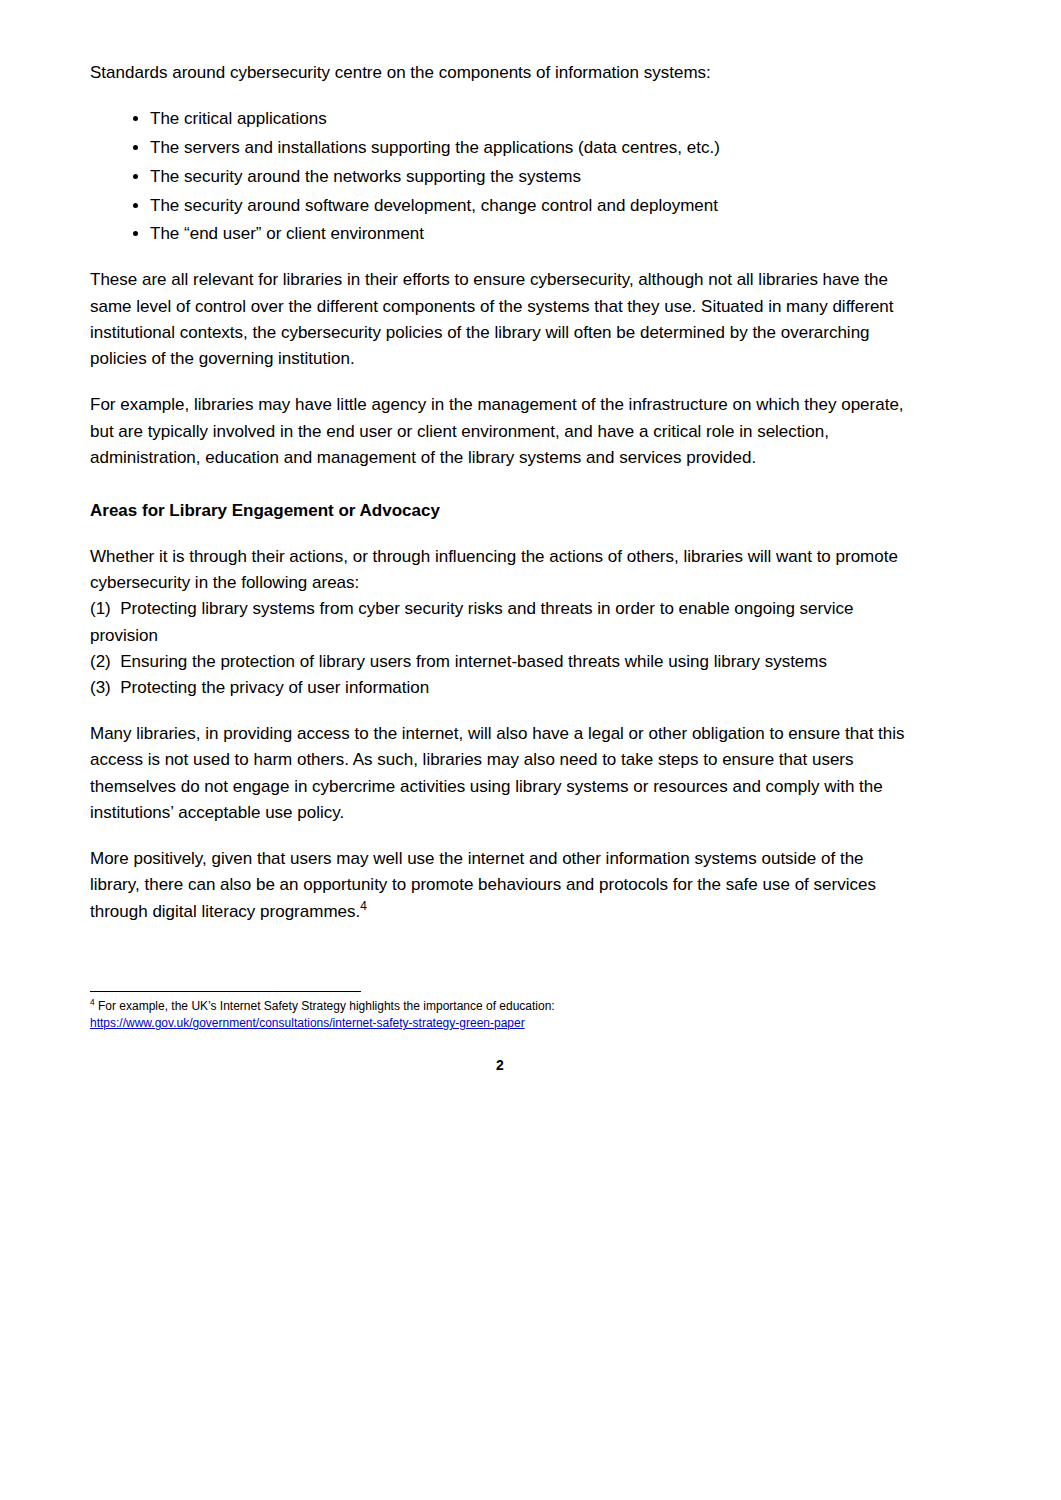Standards around cybersecurity centre on the components of information systems:
The critical applications
The servers and installations supporting the applications (data centres, etc.)
The security around the networks supporting the systems
The security around software development, change control and deployment
The “end user” or client environment
These are all relevant for libraries in their efforts to ensure cybersecurity, although not all libraries have the same level of control over the different components of the systems that they use. Situated in many different institutional contexts, the cybersecurity policies of the library will often be determined by the overarching policies of the governing institution.
For example, libraries may have little agency in the management of the infrastructure on which they operate, but are typically involved in the end user or client environment, and have a critical role in selection, administration, education and management of the library systems and services provided.
Areas for Library Engagement or Advocacy
Whether it is through their actions, or through influencing the actions of others, libraries will want to promote cybersecurity in the following areas:
(1) Protecting library systems from cyber security risks and threats in order to enable ongoing service provision
(2) Ensuring the protection of library users from internet-based threats while using library systems
(3) Protecting the privacy of user information
Many libraries, in providing access to the internet, will also have a legal or other obligation to ensure that this access is not used to harm others. As such, libraries may also need to take steps to ensure that users themselves do not engage in cybercrime activities using library systems or resources and comply with the institutions’ acceptable use policy.
More positively, given that users may well use the internet and other information systems outside of the library, there can also be an opportunity to promote behaviours and protocols for the safe use of services through digital literacy programmes.4
4 For example, the UK’s Internet Safety Strategy highlights the importance of education:
https://www.gov.uk/government/consultations/internet-safety-strategy-green-paper
2